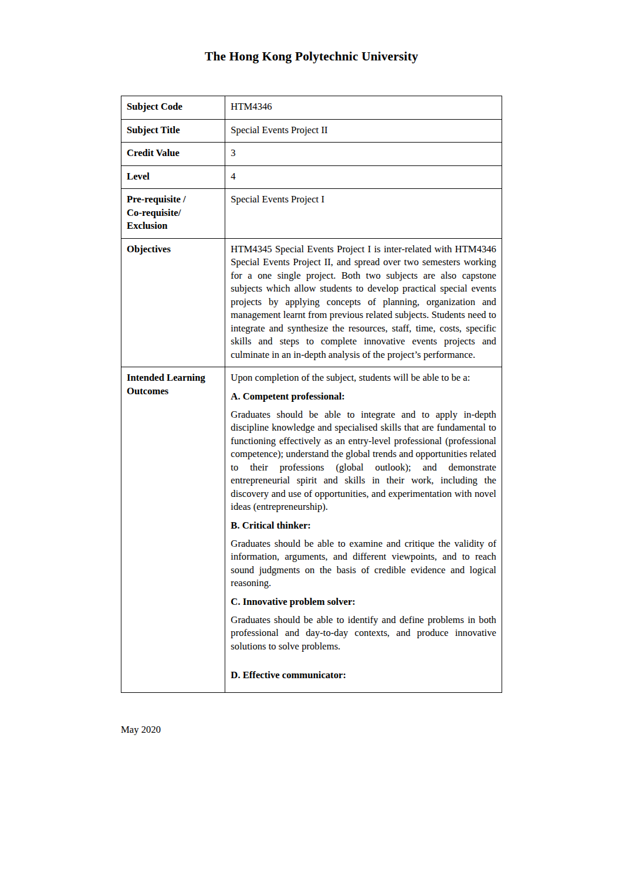The Hong Kong Polytechnic University
| Subject Code | HTM4346 |
| Subject Title | Special Events Project II |
| Credit Value | 3 |
| Level | 4 |
| Pre-requisite / Co-requisite/ Exclusion | Special Events Project I |
| Objectives | HTM4345 Special Events Project I is inter-related with HTM4346 Special Events Project II, and spread over two semesters working for a one single project. Both two subjects are also capstone subjects which allow students to develop practical special events projects by applying concepts of planning, organization and management learnt from previous related subjects. Students need to integrate and synthesize the resources, staff, time, costs, specific skills and steps to complete innovative events projects and culminate in an in-depth analysis of the project’s performance. |
| Intended Learning Outcomes | Upon completion of the subject, students will be able to be a: A. Competent professional: Graduates should be able to integrate and to apply in-depth discipline knowledge and specialised skills that are fundamental to functioning effectively as an entry-level professional (professional competence); understand the global trends and opportunities related to their professions (global outlook); and demonstrate entrepreneurial spirit and skills in their work, including the discovery and use of opportunities, and experimentation with novel ideas (entrepreneurship). B. Critical thinker: Graduates should be able to examine and critique the validity of information, arguments, and different viewpoints, and to reach sound judgments on the basis of credible evidence and logical reasoning. C. Innovative problem solver: Graduates should be able to identify and define problems in both professional and day-to-day contexts, and produce innovative solutions to solve problems. D. Effective communicator: |
May 2020